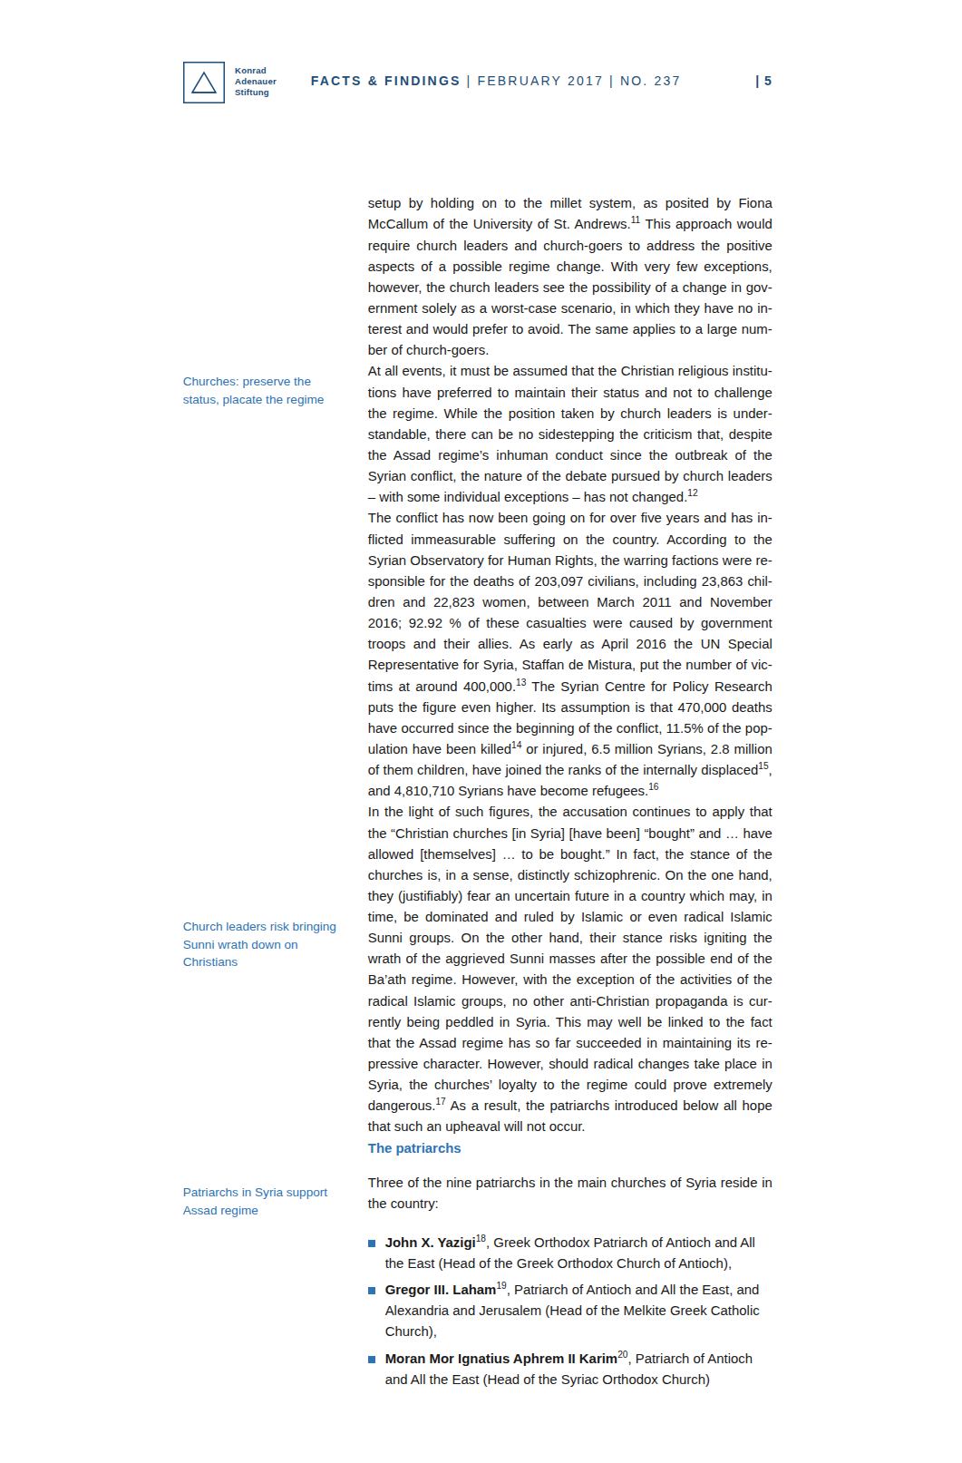Konrad
Adenauer
Stiftung
FACTS & FINDINGS | FEBRUARY 2017 | NO. 237
| 5
setup by holding on to the millet system, as posited by Fiona McCallum of the University of St. Andrews.11 This approach would require church leaders and church-goers to address the positive aspects of a possible regime change. With very few exceptions, however, the church leaders see the possibility of a change in government solely as a worst-case scenario, in which they have no interest and would prefer to avoid. The same applies to a large number of church-goers.
Churches: preserve the status, placate the regime
At all events, it must be assumed that the Christian religious institutions have preferred to maintain their status and not to challenge the regime. While the position taken by church leaders is understandable, there can be no sidestepping the criticism that, despite the Assad regime’s inhuman conduct since the outbreak of the Syrian conflict, the nature of the debate pursued by church leaders – with some individual exceptions – has not changed.12
The conflict has now been going on for over five years and has inflicted immeasurable suffering on the country. According to the Syrian Observatory for Human Rights, the warring factions were responsible for the deaths of 203,097 civilians, including 23,863 children and 22,823 women, between March 2011 and November 2016; 92.92 % of these casualties were caused by government troops and their allies. As early as April 2016 the UN Special Representative for Syria, Staffan de Mistura, put the number of victims at around 400,000.13 The Syrian Centre for Policy Research puts the figure even higher. Its assumption is that 470,000 deaths have occurred since the beginning of the conflict, 11.5% of the population have been killed14 or injured, 6.5 million Syrians, 2.8 million of them children, have joined the ranks of the internally displaced15, and 4,810,710 Syrians have become refugees.16
Church leaders risk bringing Sunni wrath down on Christians
In the light of such figures, the accusation continues to apply that the “Christian churches [in Syria] [have been] “bought” and … have allowed [themselves] … to be bought.” In fact, the stance of the churches is, in a sense, distinctly schizophrenic. On the one hand, they (justifiably) fear an uncertain future in a country which may, in time, be dominated and ruled by Islamic or even radical Islamic Sunni groups. On the other hand, their stance risks igniting the wrath of the aggrieved Sunni masses after the possible end of the Ba’ath regime. However, with the exception of the activities of the radical Islamic groups, no other anti-Christian propaganda is currently being peddled in Syria. This may well be linked to the fact that the Assad regime has so far succeeded in maintaining its repressive character. However, should radical changes take place in Syria, the churches’ loyalty to the regime could prove extremely dangerous.17 As a result, the patriarchs introduced below all hope that such an upheaval will not occur.
The patriarchs
Patriarchs in Syria support Assad regime
Three of the nine patriarchs in the main churches of Syria reside in the country:
John X. Yazigi18, Greek Orthodox Patriarch of Antioch and All the East (Head of the Greek Orthodox Church of Antioch),
Gregor III. Laham19, Patriarch of Antioch and All the East, and Alexandria and Jerusalem (Head of the Melkite Greek Catholic Church),
Moran Mor Ignatius Aphrem II Karim20, Patriarch of Antioch and All the East (Head of the Syriac Orthodox Church)